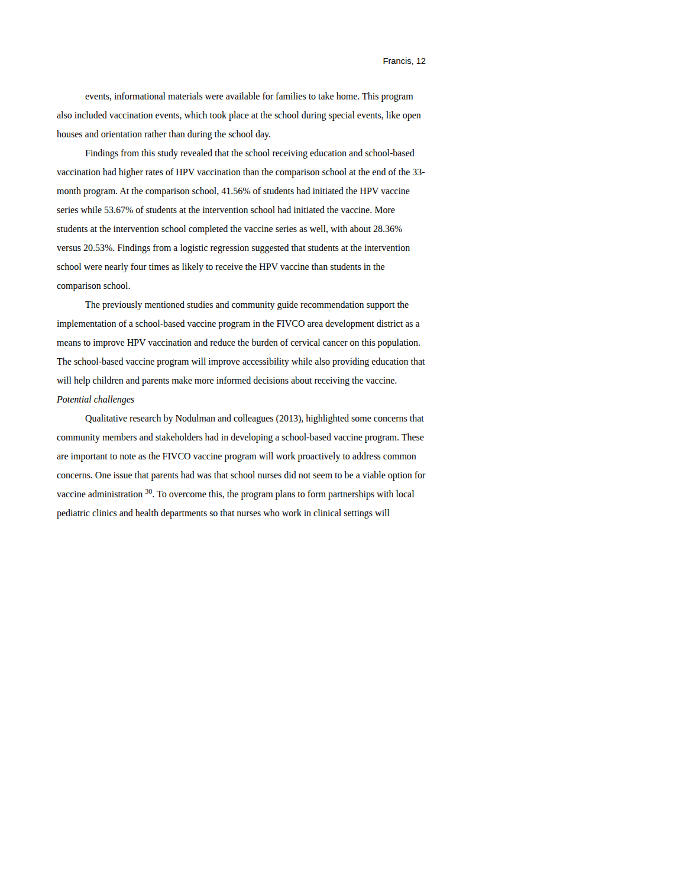Francis, 12
events, informational materials were available for families to take home. This program also included vaccination events, which took place at the school during special events, like open houses and orientation rather than during the school day.
Findings from this study revealed that the school receiving education and school-based vaccination had higher rates of HPV vaccination than the comparison school at the end of the 33-month program. At the comparison school, 41.56% of students had initiated the HPV vaccine series while 53.67% of students at the intervention school had initiated the vaccine. More students at the intervention school completed the vaccine series as well, with about 28.36% versus 20.53%. Findings from a logistic regression suggested that students at the intervention school were nearly four times as likely to receive the HPV vaccine than students in the comparison school.
The previously mentioned studies and community guide recommendation support the implementation of a school-based vaccine program in the FIVCO area development district as a means to improve HPV vaccination and reduce the burden of cervical cancer on this population. The school-based vaccine program will improve accessibility while also providing education that will help children and parents make more informed decisions about receiving the vaccine.
Potential challenges
Qualitative research by Nodulman and colleagues (2013), highlighted some concerns that community members and stakeholders had in developing a school-based vaccine program. These are important to note as the FIVCO vaccine program will work proactively to address common concerns. One issue that parents had was that school nurses did not seem to be a viable option for vaccine administration 30. To overcome this, the program plans to form partnerships with local pediatric clinics and health departments so that nurses who work in clinical settings will